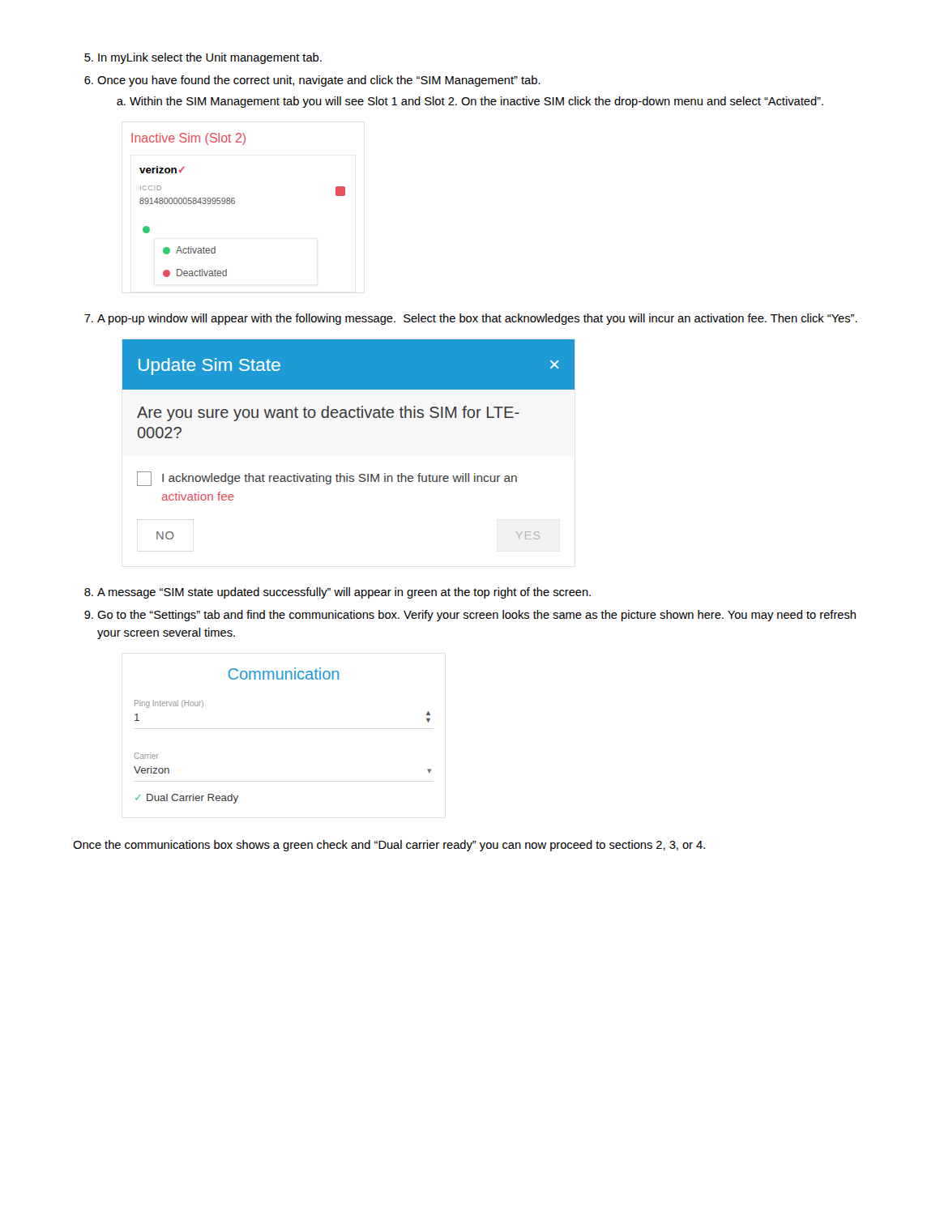In myLink select the Unit management tab.
Once you have found the correct unit, navigate and click the “SIM Management” tab.
Within the SIM Management tab you will see Slot 1 and Slot 2. On the inactive SIM click the drop-down menu and select “Activated”.
Inactive Sim (Slot 2)
verizon✓
ICCID
89148000005843995986
Activated
Deactivated
A pop-up window will appear with the following message. Select the box that acknowledges that you will incur an activation fee. Then click “Yes”.
Update Sim State ×
Are you sure you want to deactivate this SIM for LTE-0002?
I acknowledge that reactivating this SIM in the future will incur an activation fee
NO YES
A message “SIM state updated successfully” will appear in green at the top right of the screen.
Go to the “Settings” tab and find the communications box. Verify your screen looks the same as the picture shown here. You may need to refresh your screen several times.
Communication
Ping Interval (Hour)
1 ▲▼
Carrier
Verizon ▾
✓Dual Carrier Ready
Once the communications box shows a green check and “Dual carrier ready” you can now proceed to sections 2, 3, or 4.